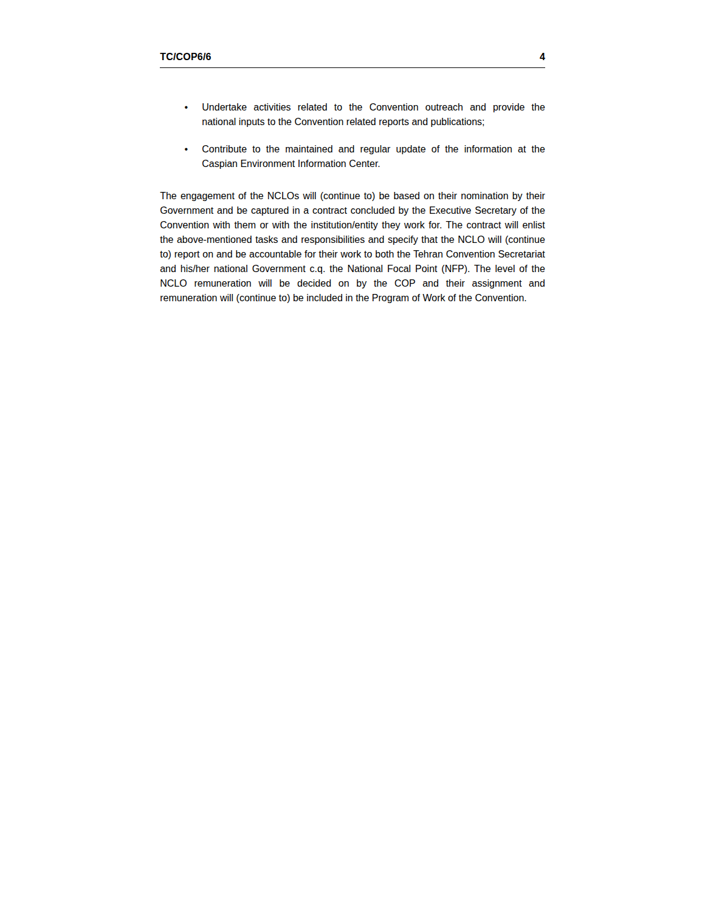TC/COP6/6 4
Undertake activities related to the Convention outreach and provide the national inputs to the Convention related reports and publications;
Contribute to the maintained and regular update of the information at the Caspian Environment Information Center.
The engagement of the NCLOs will (continue to) be based on their nomination by their Government and be captured in a contract concluded by the Executive Secretary of the Convention with them or with the institution/entity they work for. The contract will enlist the above-mentioned tasks and responsibilities and specify that the NCLO will (continue to) report on and be accountable for their work to both the Tehran Convention Secretariat and his/her national Government c.q. the National Focal Point (NFP). The level of the NCLO remuneration will be decided on by the COP and their assignment and remuneration will (continue to) be included in the Program of Work of the Convention.